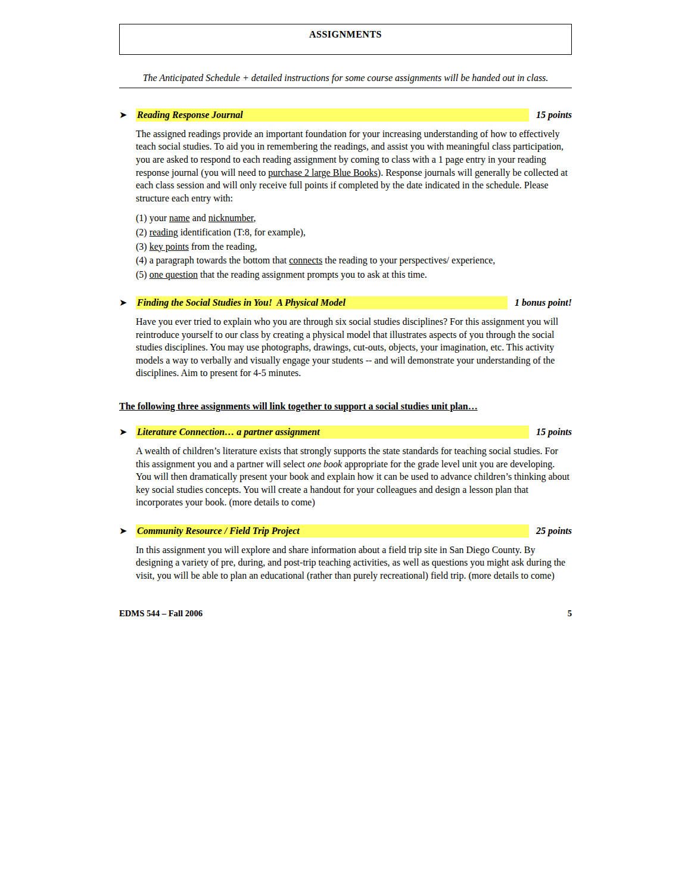ASSIGNMENTS
The Anticipated Schedule + detailed instructions for some course assignments will be handed out in class.
➤ Reading Response Journal 15 points
The assigned readings provide an important foundation for your increasing understanding of how to effectively teach social studies. To aid you in remembering the readings, and assist you with meaningful class participation, you are asked to respond to each reading assignment by coming to class with a 1 page entry in your reading response journal (you will need to purchase 2 large Blue Books). Response journals will generally be collected at each class session and will only receive full points if completed by the date indicated in the schedule. Please structure each entry with:
(1) your name and nicknumber,
(2) reading identification (T:8, for example),
(3) key points from the reading,
(4) a paragraph towards the bottom that connects the reading to your perspectives/ experience,
(5) one question that the reading assignment prompts you to ask at this time.
➤ Finding the Social Studies in You! A Physical Model 1 bonus point!
Have you ever tried to explain who you are through six social studies disciplines? For this assignment you will reintroduce yourself to our class by creating a physical model that illustrates aspects of you through the social studies disciplines. You may use photographs, drawings, cut-outs, objects, your imagination, etc. This activity models a way to verbally and visually engage your students -- and will demonstrate your understanding of the disciplines. Aim to present for 4-5 minutes.
The following three assignments will link together to support a social studies unit plan…
➤ Literature Connection… a partner assignment 15 points
A wealth of children’s literature exists that strongly supports the state standards for teaching social studies. For this assignment you and a partner will select one book appropriate for the grade level unit you are developing. You will then dramatically present your book and explain how it can be used to advance children’s thinking about key social studies concepts. You will create a handout for your colleagues and design a lesson plan that incorporates your book. (more details to come)
➤ Community Resource / Field Trip Project 25 points
In this assignment you will explore and share information about a field trip site in San Diego County. By designing a variety of pre, during, and post-trip teaching activities, as well as questions you might ask during the visit, you will be able to plan an educational (rather than purely recreational) field trip. (more details to come)
EDMS 544 – Fall 2006 5